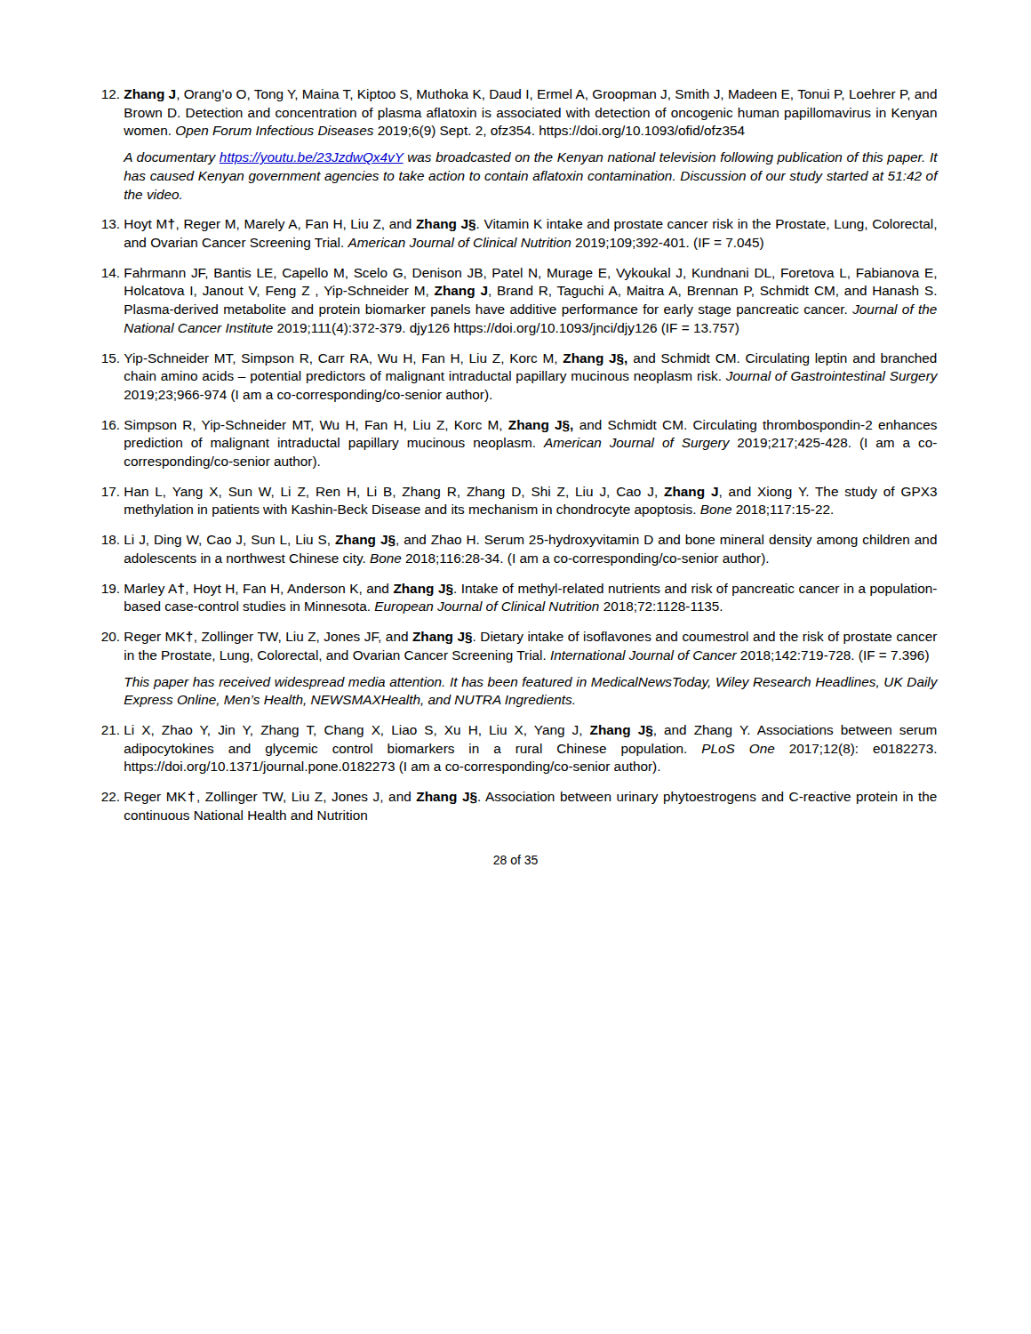Zhang J, Orang’o O, Tong Y, Maina T, Kiptoo S, Muthoka K, Daud I, Ermel A, Groopman J, Smith J, Madeen E, Tonui P, Loehrer P, and Brown D. Detection and concentration of plasma aflatoxin is associated with detection of oncogenic human papillomavirus in Kenyan women. Open Forum Infectious Diseases 2019;6(9) Sept. 2, ofz354. https://doi.org/10.1093/ofid/ofz354 A documentary https://youtu.be/23JzdwQx4vY was broadcasted on the Kenyan national television following publication of this paper. It has caused Kenyan government agencies to take action to contain aflatoxin contamination. Discussion of our study started at 51:42 of the video.
Hoyt M†, Reger M, Marely A, Fan H, Liu Z, and Zhang J§. Vitamin K intake and prostate cancer risk in the Prostate, Lung, Colorectal, and Ovarian Cancer Screening Trial. American Journal of Clinical Nutrition 2019;109;392-401. (IF = 7.045)
Fahrmann JF, Bantis LE, Capello M, Scelo G, Denison JB, Patel N, Murage E, Vykoukal J, Kundnani DL, Foretova L, Fabianova E, Holcatova I, Janout V, Feng Z , Yip-Schneider M, Zhang J, Brand R, Taguchi A, Maitra A, Brennan P, Schmidt CM, and Hanash S. Plasma-derived metabolite and protein biomarker panels have additive performance for early stage pancreatic cancer. Journal of the National Cancer Institute 2019;111(4):372-379. djy126 https://doi.org/10.1093/jnci/djy126 (IF = 13.757)
Yip-Schneider MT, Simpson R, Carr RA, Wu H, Fan H, Liu Z, Korc M, Zhang J§, and Schmidt CM. Circulating leptin and branched chain amino acids – potential predictors of malignant intraductal papillary mucinous neoplasm risk. Journal of Gastrointestinal Surgery 2019;23;966-974 (I am a co-corresponding/co-senior author).
Simpson R, Yip-Schneider MT, Wu H, Fan H, Liu Z, Korc M, Zhang J§, and Schmidt CM. Circulating thrombospondin-2 enhances prediction of malignant intraductal papillary mucinous neoplasm. American Journal of Surgery 2019;217;425-428. (I am a co-corresponding/co-senior author).
Han L, Yang X, Sun W, Li Z, Ren H, Li B, Zhang R, Zhang D, Shi Z, Liu J, Cao J, Zhang J, and Xiong Y. The study of GPX3 methylation in patients with Kashin-Beck Disease and its mechanism in chondrocyte apoptosis. Bone 2018;117:15-22.
Li J, Ding W, Cao J, Sun L, Liu S, Zhang J§, and Zhao H. Serum 25-hydroxyvitamin D and bone mineral density among children and adolescents in a northwest Chinese city. Bone 2018;116:28-34. (I am a co-corresponding/co-senior author).
Marley A†, Hoyt H, Fan H, Anderson K, and Zhang J§. Intake of methyl-related nutrients and risk of pancreatic cancer in a population-based case-control studies in Minnesota. European Journal of Clinical Nutrition 2018;72:1128-1135.
Reger MK†, Zollinger TW, Liu Z, Jones JF, and Zhang J§. Dietary intake of isoflavones and coumestrol and the risk of prostate cancer in the Prostate, Lung, Colorectal, and Ovarian Cancer Screening Trial. International Journal of Cancer 2018;142:719-728. (IF = 7.396) This paper has received widespread media attention. It has been featured in MedicalNewsToday, Wiley Research Headlines, UK Daily Express Online, Men’s Health, NEWSMAXHealth, and NUTRA Ingredients.
Li X, Zhao Y, Jin Y, Zhang T, Chang X, Liao S, Xu H, Liu X, Yang J, Zhang J§, and Zhang Y. Associations between serum adipocytokines and glycemic control biomarkers in a rural Chinese population. PLoS One 2017;12(8): e0182273. https://doi.org/10.1371/journal.pone.0182273 (I am a co-corresponding/co-senior author).
Reger MK†, Zollinger TW, Liu Z, Jones J, and Zhang J§. Association between urinary phytoestrogens and C-reactive protein in the continuous National Health and Nutrition
28 of 35